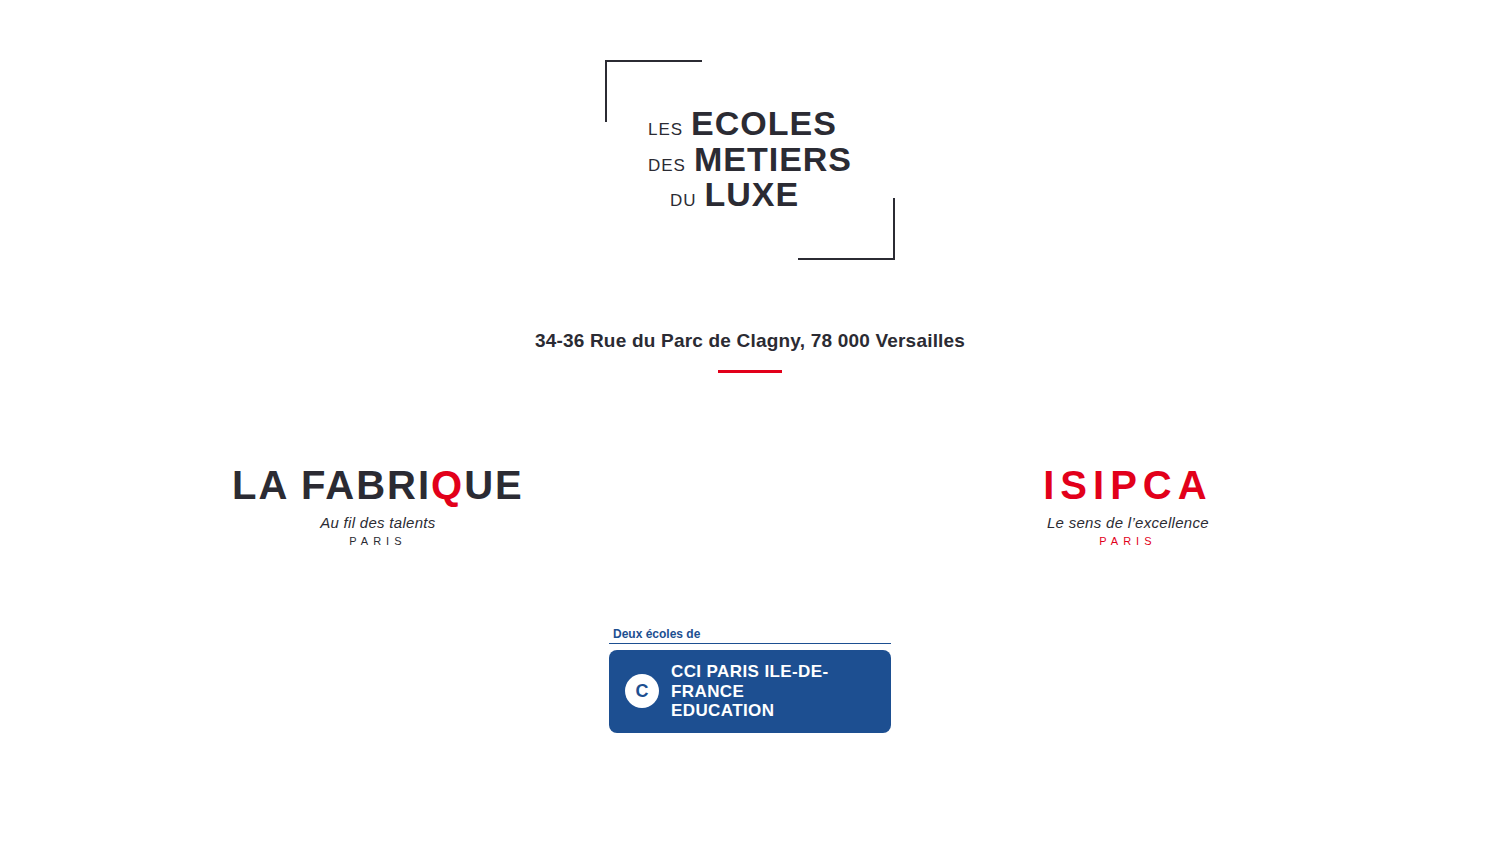LES ECOLES
DES METIERS
DU LUXE
34-36 Rue du Parc de Clagny, 78 000 Versailles
LA FABRIQUE
Au fil des talents
PARIS
ISIPCA
Le sens de l’excellence
PARIS
Deux écoles de
C CCI PARIS ILE-DE-FRANCE EDUCATION